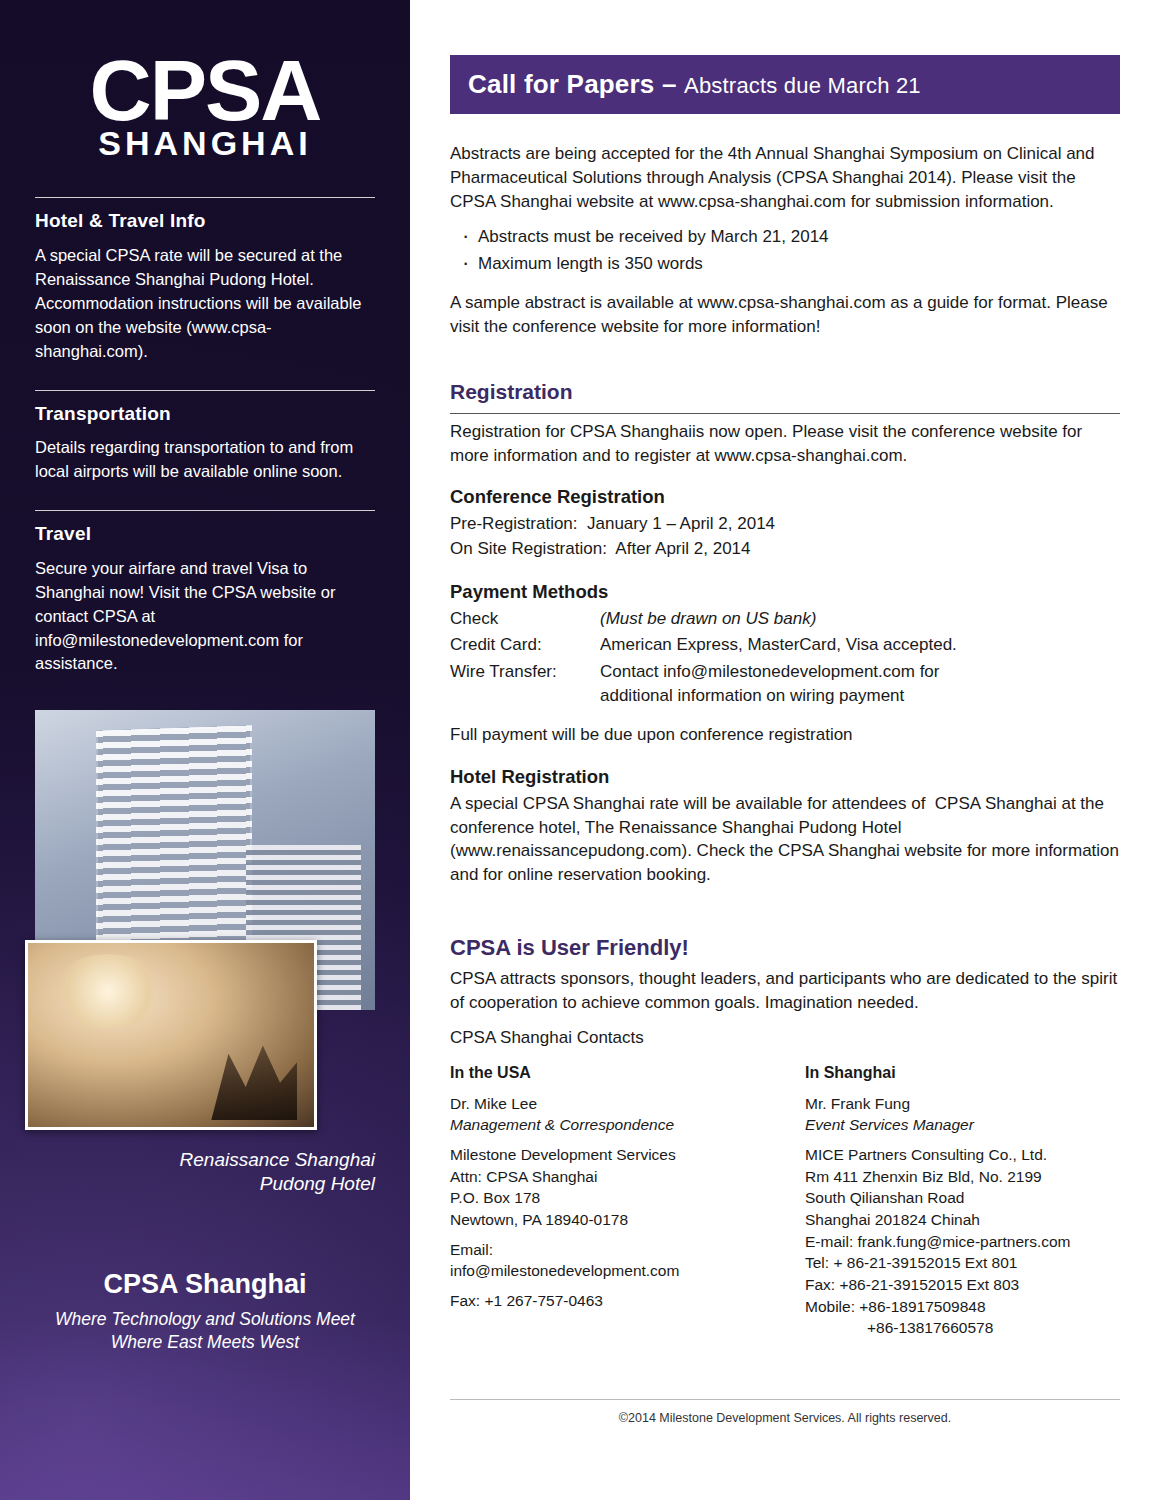CPSA SHANGHAI
Hotel & Travel Info
A special CPSA rate will be secured at the Renaissance Shanghai Pudong Hotel. Accommodation instructions will be available soon on the website (www.cpsa-shanghai.com).
Transportation
Details regarding transportation to and from local airports will be available online soon.
Travel
Secure your airfare and travel Visa to Shanghai now! Visit the CPSA website or contact CPSA at info@milestonedevelopment.com for assistance.
Renaissance Shanghai
Pudong Hotel
CPSA Shanghai
Where Technology and Solutions Meet
Where East Meets West
Call for Papers – Abstracts due March 21
Abstracts are being accepted for the 4th Annual Shanghai Symposium on Clinical and Pharmaceutical Solutions through Analysis (CPSA Shanghai 2014). Please visit the CPSA Shanghai website at www.cpsa-shanghai.com for submission information.
Abstracts must be received by March 21, 2014
Maximum length is 350 words
A sample abstract is available at www.cpsa-shanghai.com as a guide for format. Please visit the conference website for more information!
Registration
Registration for CPSA Shanghaiis now open. Please visit the conference website for more information and to register at www.cpsa-shanghai.com.
Conference Registration
Pre-Registration: January 1 – April 2, 2014
On Site Registration: After April 2, 2014
Payment Methods
| Check | (Must be drawn on US bank) |
| Credit Card: | American Express, MasterCard, Visa accepted. |
| Wire Transfer: | Contact info@milestonedevelopment.com for additional information on wiring payment |
Full payment will be due upon conference registration
Hotel Registration
A special CPSA Shanghai rate will be available for attendees of CPSA Shanghai at the conference hotel, The Renaissance Shanghai Pudong Hotel (www.renaissancepudong.com). Check the CPSA Shanghai website for more information and for online reservation booking.
CPSA is User Friendly!
CPSA attracts sponsors, thought leaders, and participants who are dedicated to the spirit of cooperation to achieve common goals. Imagination needed.
CPSA Shanghai Contacts
In the USA
Dr. Mike Lee
Management & Correspondence
Milestone Development Services
Attn: CPSA Shanghai
P.O. Box 178
Newtown, PA 18940-0178
Email:
info@milestonedevelopment.com
Fax: +1 267-757-0463
In Shanghai
Mr. Frank Fung
Event Services Manager
MICE Partners Consulting Co., Ltd.
Rm 411 Zhenxin Biz Bld, No. 2199
South Qilianshan Road
Shanghai 201824 Chinah
E-mail: frank.fung@mice-partners.com
Tel: + 86-21-39152015 Ext 801
Fax: +86-21-39152015 Ext 803
Mobile: +86-18917509848
+86-13817660578
©2014 Milestone Development Services. All rights reserved.